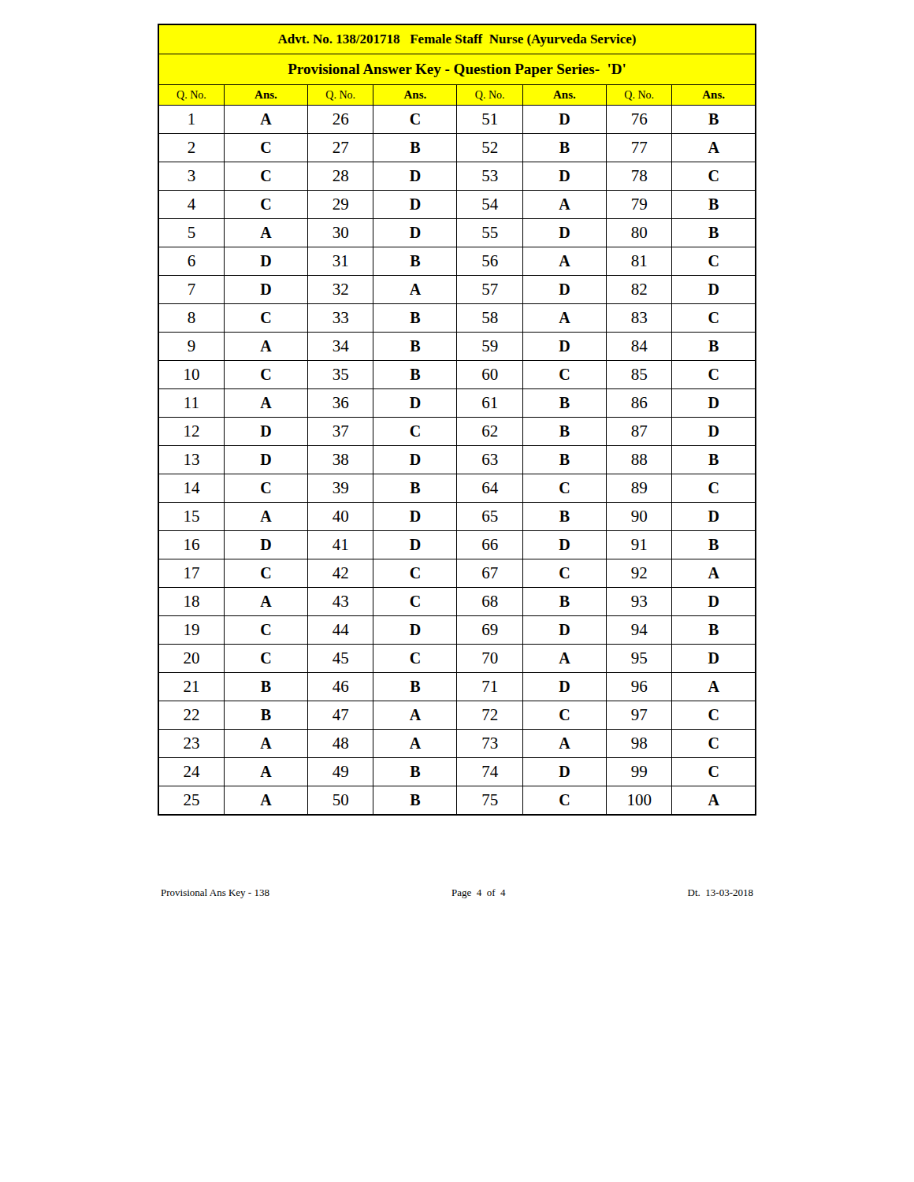| Advt. No. 138/201718 Female Staff Nurse (Ayurveda Service) |
| Provisional Answer Key - Question Paper Series- 'D' |
| Q. No. | Ans. | Q. No. | Ans. | Q. No. | Ans. | Q. No. | Ans. |
| 1 | A | 26 | C | 51 | D | 76 | B |
| 2 | C | 27 | B | 52 | B | 77 | A |
| 3 | C | 28 | D | 53 | D | 78 | C |
| 4 | C | 29 | D | 54 | A | 79 | B |
| 5 | A | 30 | D | 55 | D | 80 | B |
| 6 | D | 31 | B | 56 | A | 81 | C |
| 7 | D | 32 | A | 57 | D | 82 | D |
| 8 | C | 33 | B | 58 | A | 83 | C |
| 9 | A | 34 | B | 59 | D | 84 | B |
| 10 | C | 35 | B | 60 | C | 85 | C |
| 11 | A | 36 | D | 61 | B | 86 | D |
| 12 | D | 37 | C | 62 | B | 87 | D |
| 13 | D | 38 | D | 63 | B | 88 | B |
| 14 | C | 39 | B | 64 | C | 89 | C |
| 15 | A | 40 | D | 65 | B | 90 | D |
| 16 | D | 41 | D | 66 | D | 91 | B |
| 17 | C | 42 | C | 67 | C | 92 | A |
| 18 | A | 43 | C | 68 | B | 93 | D |
| 19 | C | 44 | D | 69 | D | 94 | B |
| 20 | C | 45 | C | 70 | A | 95 | D |
| 21 | B | 46 | B | 71 | D | 96 | A |
| 22 | B | 47 | A | 72 | C | 97 | C |
| 23 | A | 48 | A | 73 | A | 98 | C |
| 24 | A | 49 | B | 74 | D | 99 | C |
| 25 | A | 50 | B | 75 | C | 100 | A |
Provisional Ans Key - 138 Page 4 of 4 Dt. 13-03-2018